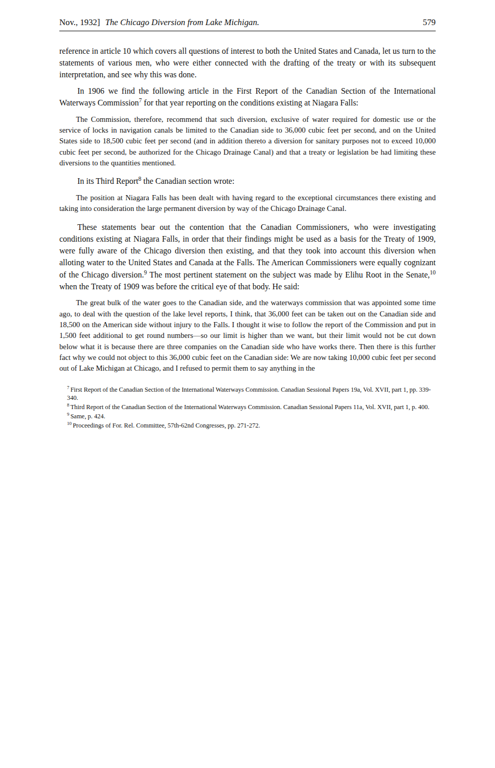Nov., 1932] The Chicago Diversion from Lake Michigan. 579
reference in article 10 which covers all questions of interest to both the United States and Canada, let us turn to the statements of various men, who were either connected with the drafting of the treaty or with its subsequent interpretation, and see why this was done.
In 1906 we find the following article in the First Report of the Canadian Section of the International Waterways Commission7 for that year reporting on the conditions existing at Niagara Falls:
The Commission, therefore, recommend that such diversion, exclusive of water required for domestic use or the service of locks in navigation canals be limited to the Canadian side to 36,000 cubic feet per second, and on the United States side to 18,500 cubic feet per second (and in addition thereto a diversion for sanitary purposes not to exceed 10,000 cubic feet per second, be authorized for the Chicago Drainage Canal) and that a treaty or legislation be had limiting these diversions to the quantities mentioned.
In its Third Report8 the Canadian section wrote:
The position at Niagara Falls has been dealt with having regard to the exceptional circumstances there existing and taking into consideration the large permanent diversion by way of the Chicago Drainage Canal.
These statements bear out the contention that the Canadian Commissioners, who were investigating conditions existing at Niagara Falls, in order that their findings might be used as a basis for the Treaty of 1909, were fully aware of the Chicago diversion then existing, and that they took into account this diversion when alloting water to the United States and Canada at the Falls. The American Commissioners were equally cognizant of the Chicago diversion.9 The most pertinent statement on the subject was made by Elihu Root in the Senate,10 when the Treaty of 1909 was before the critical eye of that body. He said:
The great bulk of the water goes to the Canadian side, and the waterways commission that was appointed some time ago, to deal with the question of the lake level reports, I think, that 36,000 feet can be taken out on the Canadian side and 18,500 on the American side without injury to the Falls. I thought it wise to follow the report of the Commission and put in 1,500 feet additional to get round numbers—so our limit is higher than we want, but their limit would not be cut down below what it is because there are three companies on the Canadian side who have works there. Then there is this further fact why we could not object to this 36,000 cubic feet on the Canadian side: We are now taking 10,000 cubic feet per second out of Lake Michigan at Chicago, and I refused to permit them to say anything in the
7First Report of the Canadian Section of the International Waterways Commission. Canadian Sessional Papers 19a, Vol. XVII, part 1, pp. 339-340.
8Third Report of the Canadian Section of the International Waterways Commission. Canadian Sessional Papers 11a, Vol. XVII, part 1, p. 400.
9Same, p. 424.
10Proceedings of For. Rel. Committee, 57th-62nd Congresses, pp. 271-272.